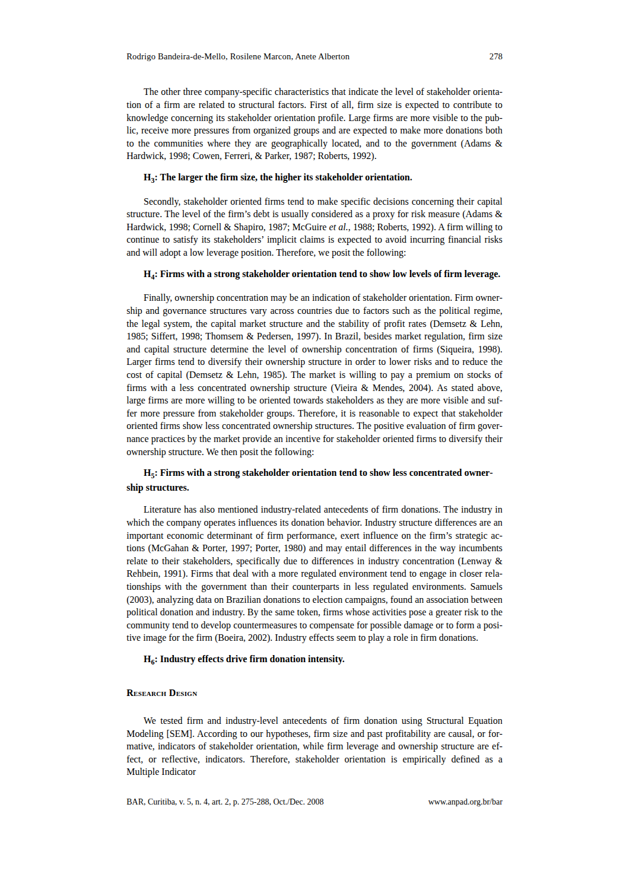Rodrigo Bandeira-de-Mello, Rosilene Marcon, Anete Alberton
278
The other three company-specific characteristics that indicate the level of stakeholder orientation of a firm are related to structural factors. First of all, firm size is expected to contribute to knowledge concerning its stakeholder orientation profile. Large firms are more visible to the public, receive more pressures from organized groups and are expected to make more donations both to the communities where they are geographically located, and to the government (Adams & Hardwick, 1998; Cowen, Ferreri, & Parker, 1987; Roberts, 1992).
H3: The larger the firm size, the higher its stakeholder orientation.
Secondly, stakeholder oriented firms tend to make specific decisions concerning their capital structure. The level of the firm’s debt is usually considered as a proxy for risk measure (Adams & Hardwick, 1998; Cornell & Shapiro, 1987; McGuire et al., 1988; Roberts, 1992). A firm willing to continue to satisfy its stakeholders’ implicit claims is expected to avoid incurring financial risks and will adopt a low leverage position. Therefore, we posit the following:
H4: Firms with a strong stakeholder orientation tend to show low levels of firm leverage.
Finally, ownership concentration may be an indication of stakeholder orientation. Firm ownership and governance structures vary across countries due to factors such as the political regime, the legal system, the capital market structure and the stability of profit rates (Demsetz & Lehn, 1985; Siffert, 1998; Thomsem & Pedersen, 1997). In Brazil, besides market regulation, firm size and capital structure determine the level of ownership concentration of firms (Siqueira, 1998). Larger firms tend to diversify their ownership structure in order to lower risks and to reduce the cost of capital (Demsetz & Lehn, 1985). The market is willing to pay a premium on stocks of firms with a less concentrated ownership structure (Vieira & Mendes, 2004). As stated above, large firms are more willing to be oriented towards stakeholders as they are more visible and suffer more pressure from stakeholder groups. Therefore, it is reasonable to expect that stakeholder oriented firms show less concentrated ownership structures. The positive evaluation of firm governance practices by the market provide an incentive for stakeholder oriented firms to diversify their ownership structure. We then posit the following:
H5: Firms with a strong stakeholder orientation tend to show less concentrated ownership structures.
Literature has also mentioned industry-related antecedents of firm donations. The industry in which the company operates influences its donation behavior. Industry structure differences are an important economic determinant of firm performance, exert influence on the firm’s strategic actions (McGahan & Porter, 1997; Porter, 1980) and may entail differences in the way incumbents relate to their stakeholders, specifically due to differences in industry concentration (Lenway & Rehbein, 1991). Firms that deal with a more regulated environment tend to engage in closer relationships with the government than their counterparts in less regulated environments. Samuels (2003), analyzing data on Brazilian donations to election campaigns, found an association between political donation and industry. By the same token, firms whose activities pose a greater risk to the community tend to develop countermeasures to compensate for possible damage or to form a positive image for the firm (Boeira, 2002). Industry effects seem to play a role in firm donations.
H6: Industry effects drive firm donation intensity.
Research Design
We tested firm and industry-level antecedents of firm donation using Structural Equation Modeling [SEM]. According to our hypotheses, firm size and past profitability are causal, or formative, indicators of stakeholder orientation, while firm leverage and ownership structure are effect, or reflective, indicators. Therefore, stakeholder orientation is empirically defined as a Multiple Indicator
BAR, Curitiba, v. 5, n. 4, art. 2, p. 275-288, Oct./Dec. 2008
www.anpad.org.br/bar